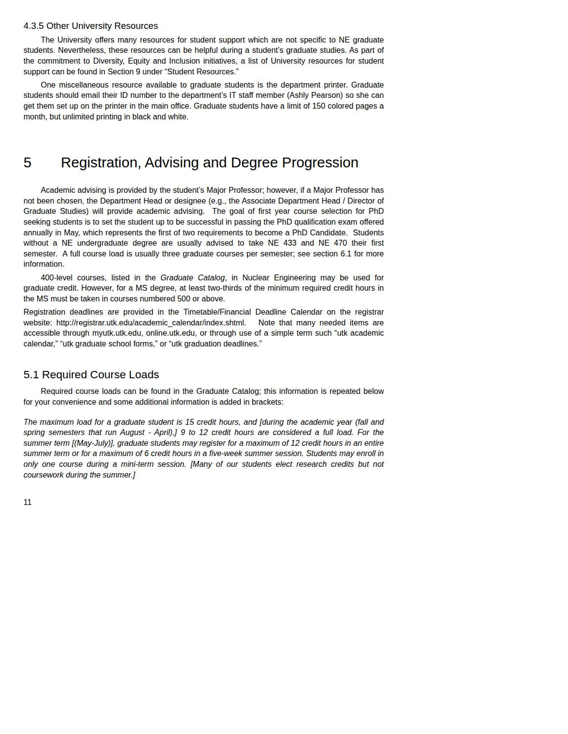4.3.5 Other University Resources
The University offers many resources for student support which are not specific to NE graduate students. Nevertheless, these resources can be helpful during a student’s graduate studies. As part of the commitment to Diversity, Equity and Inclusion initiatives, a list of University resources for student support can be found in Section 9 under “Student Resources.”
One miscellaneous resource available to graduate students is the department printer. Graduate students should email their ID number to the department’s IT staff member (Ashly Pearson) so she can get them set up on the printer in the main office. Graduate students have a limit of 150 colored pages a month, but unlimited printing in black and white.
5 Registration, Advising and Degree Progression
Academic advising is provided by the student’s Major Professor; however, if a Major Professor has not been chosen, the Department Head or designee (e.g., the Associate Department Head / Director of Graduate Studies) will provide academic advising. The goal of first year course selection for PhD seeking students is to set the student up to be successful in passing the PhD qualification exam offered annually in May, which represents the first of two requirements to become a PhD Candidate. Students without a NE undergraduate degree are usually advised to take NE 433 and NE 470 their first semester. A full course load is usually three graduate courses per semester; see section 6.1 for more information.
400-level courses, listed in the Graduate Catalog, in Nuclear Engineering may be used for graduate credit. However, for a MS degree, at least two-thirds of the minimum required credit hours in the MS must be taken in courses numbered 500 or above.
Registration deadlines are provided in the Timetable/Financial Deadline Calendar on the registrar website: http://registrar.utk.edu/academic_calendar/index.shtml. Note that many needed items are accessible through myutk.utk.edu, online.utk.edu, or through use of a simple term such “utk academic calendar,” “utk graduate school forms,” or “utk graduation deadlines.”
5.1 Required Course Loads
Required course loads can be found in the Graduate Catalog; this information is repeated below for your convenience and some additional information is added in brackets:
The maximum load for a graduate student is 15 credit hours, and [during the academic year (fall and spring semesters that run August - April),] 9 to 12 credit hours are considered a full load. For the summer term [(May-July)], graduate students may register for a maximum of 12 credit hours in an entire summer term or for a maximum of 6 credit hours in a five-week summer session. Students may enroll in only one course during a mini-term session. [Many of our students elect research credits but not coursework during the summer.]
11